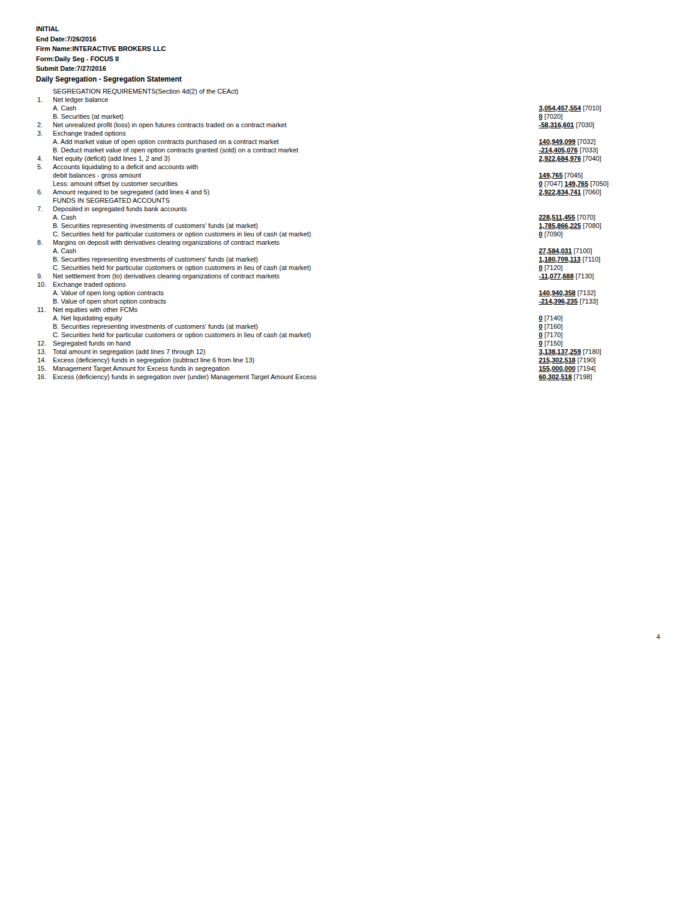INITIAL
End Date:7/26/2016
Firm Name:INTERACTIVE BROKERS LLC
Form:Daily Seg - FOCUS II
Submit Date:7/27/2016
Daily Segregation - Segregation Statement
| | SEGREGATION REQUIREMENTS(Section 4d(2) of the CEAct) | |
| 1. | Net ledger balance | |
| | A. Cash | 3,054,457,554 [7010] |
| | B. Securities (at market) | 0 [7020] |
| 2. | Net unrealized profit (loss) in open futures contracts traded on a contract market | -58,316,601 [7030] |
| 3. | Exchange traded options | |
| | A. Add market value of open option contracts purchased on a contract market | 140,949,099 [7032] |
| | B. Deduct market value of open option contracts granted (sold) on a contract market | -214,405,076 [7033] |
| 4. | Net equity (deficit) (add lines 1, 2 and 3) | 2,922,684,976 [7040] |
| 5. | Accounts liquidating to a deficit and accounts with | |
| | debit balances - gross amount | 149,765 [7045] |
| | Less: amount offset by customer securities | 0 [7047] 149,765 [7050] |
| 6. | Amount required to be segregated (add lines 4 and 5) | 2,922,834,741 [7060] |
| | FUNDS IN SEGREGATED ACCOUNTS | |
| 7. | Deposited in segregated funds bank accounts | |
| | A. Cash | 228,511,455 [7070] |
| | B. Securities representing investments of customers' funds (at market) | 1,785,866,225 [7080] |
| | C. Securities held for particular customers or option customers in lieu of cash (at market) | 0 [7090] |
| 8. | Margins on deposit with derivatives clearing organizations of contract markets | |
| | A. Cash | 27,584,031 [7100] |
| | B. Securities representing investments of customers' funds (at market) | 1,180,709,113 [7110] |
| | C. Securities held for particular customers or option customers in lieu of cash (at market) | 0 [7120] |
| 9. | Net settlement from (to) derivatives clearing organizations of contract markets | -11,077,688 [7130] |
| 10. | Exchange traded options | |
| | A. Value of open long option contracts | 140,940,358 [7132] |
| | B. Value of open short option contracts | -214,396,235 [7133] |
| 11. | Net equities with other FCMs | |
| | A. Net liquidating equity | 0 [7140] |
| | B. Securities representing investments of customers' funds (at market) | 0 [7160] |
| | C. Securities held for particular customers or option customers in lieu of cash (at market) | 0 [7170] |
| 12. | Segregated funds on hand | 0 [7150] |
| 13. | Total amount in segregation (add lines 7 through 12) | 3,138,137,259 [7180] |
| 14. | Excess (deficiency) funds in segregation (subtract line 6 from line 13) | 215,302,518 [7190] |
| 15. | Management Target Amount for Excess funds in segregation | 155,000,000 [7194] |
| 16. | Excess (deficiency) funds in segregation over (under) Management Target Amount Excess | 60,302,518 [7198] |
4